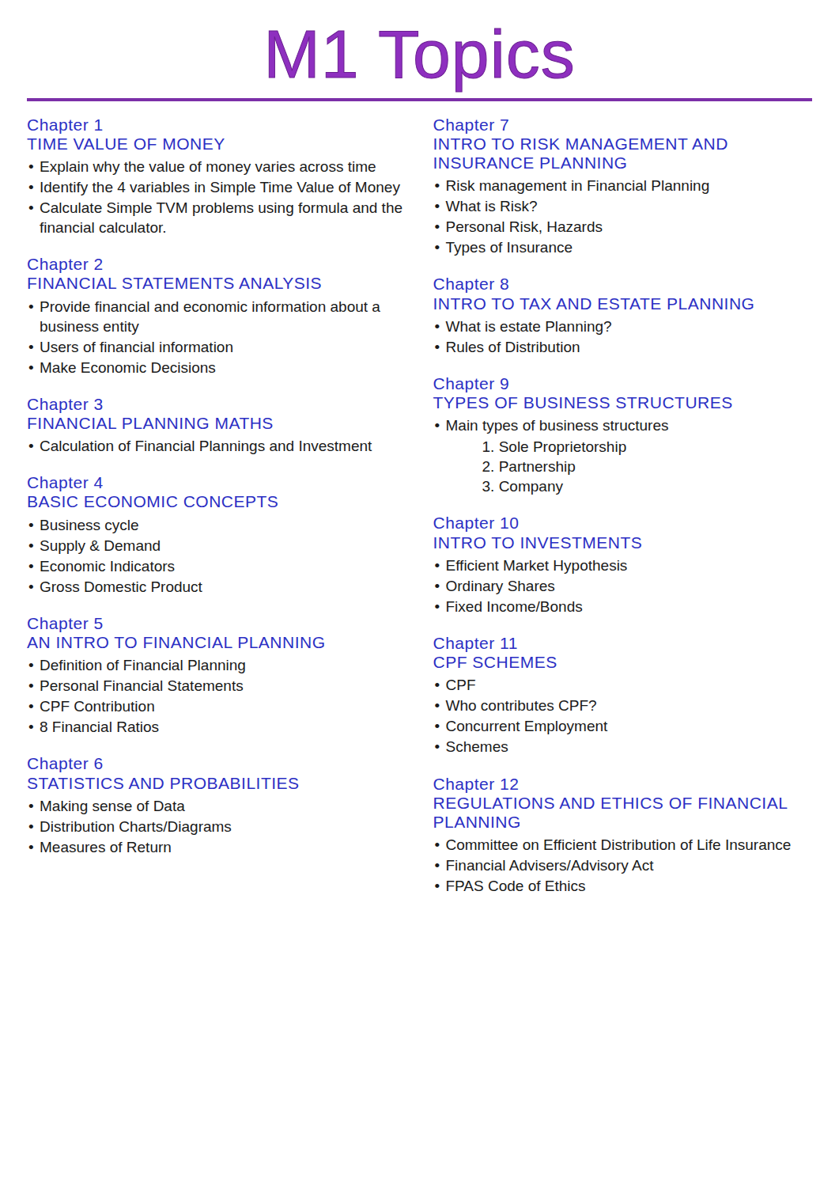M1 Topics
Chapter 1
Time Value of Money
Explain why the value of money varies across time
Identify the 4 variables in Simple Time Value of Money
Calculate Simple TVM problems using formula and the financial calculator.
Chapter 2
Financial Statements Analysis
Provide financial and economic information about a business entity
Users of financial information
Make Economic Decisions
Chapter 3
Financial Planning Maths
Calculation of Financial Plannings and Investment
Chapter 4
Basic Economic Concepts
Business cycle
Supply & Demand
Economic Indicators
Gross Domestic Product
Chapter 5
An Intro to Financial Planning
Definition of Financial Planning
Personal Financial Statements
CPF Contribution
8 Financial Ratios
Chapter 6
Statistics and Probabilities
Making sense of Data
Distribution Charts/Diagrams
Measures of Return
Chapter 7
Intro to Risk Management and Insurance Planning
Risk management in Financial Planning
What is Risk?
Personal Risk, Hazards
Types of Insurance
Chapter 8
Intro to Tax and Estate Planning
What is estate Planning?
Rules of Distribution
Chapter 9
Types of Business Structures
Main types of business structures
Sole Proprietorship
Partnership
Company
Chapter 10
Intro to Investments
Efficient Market Hypothesis
Ordinary Shares
Fixed Income/Bonds
Chapter 11
CPF Schemes
CPF
Who contributes CPF?
Concurrent Employment
Schemes
Chapter 12
Regulations and Ethics of Financial Planning
Committee on Efficient Distribution of Life Insurance
Financial Advisers/Advisory Act
FPAS Code of Ethics